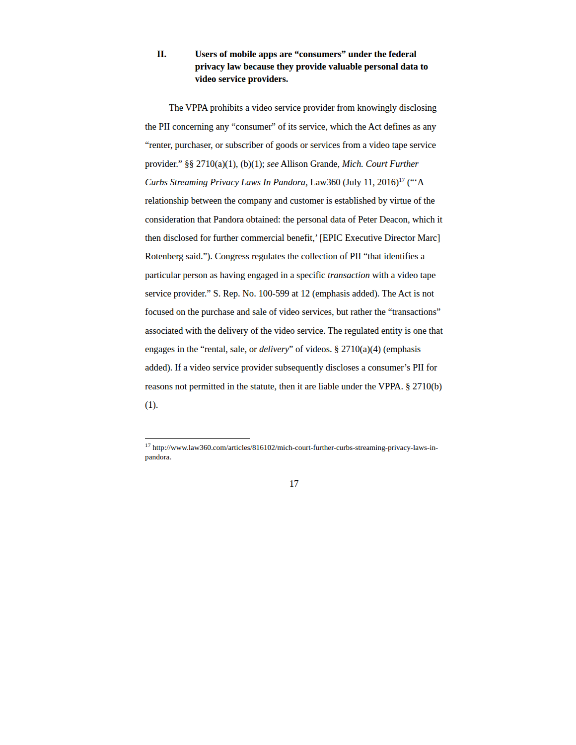II. Users of mobile apps are “consumers” under the federal privacy law because they provide valuable personal data to video service providers.
The VPPA prohibits a video service provider from knowingly disclosing the PII concerning any “consumer” of its service, which the Act defines as any “renter, purchaser, or subscriber of goods or services from a video tape service provider.” §§ 2710(a)(1), (b)(1); see Allison Grande, Mich. Court Further Curbs Streaming Privacy Laws In Pandora, Law360 (July 11, 2016)17 (“‘A relationship between the company and customer is established by virtue of the consideration that Pandora obtained: the personal data of Peter Deacon, which it then disclosed for further commercial benefit,’ [EPIC Executive Director Marc] Rotenberg said.”). Congress regulates the collection of PII “that identifies a particular person as having engaged in a specific transaction with a video tape service provider.” S. Rep. No. 100-599 at 12 (emphasis added). The Act is not focused on the purchase and sale of video services, but rather the “transactions” associated with the delivery of the video service. The regulated entity is one that engages in the “rental, sale, or delivery” of videos. § 2710(a)(4) (emphasis added). If a video service provider subsequently discloses a consumer’s PII for reasons not permitted in the statute, then it are liable under the VPPA. § 2710(b)(1).
17 http://www.law360.com/articles/816102/mich-court-further-curbs-streaming-privacy-laws-in-pandora.
17